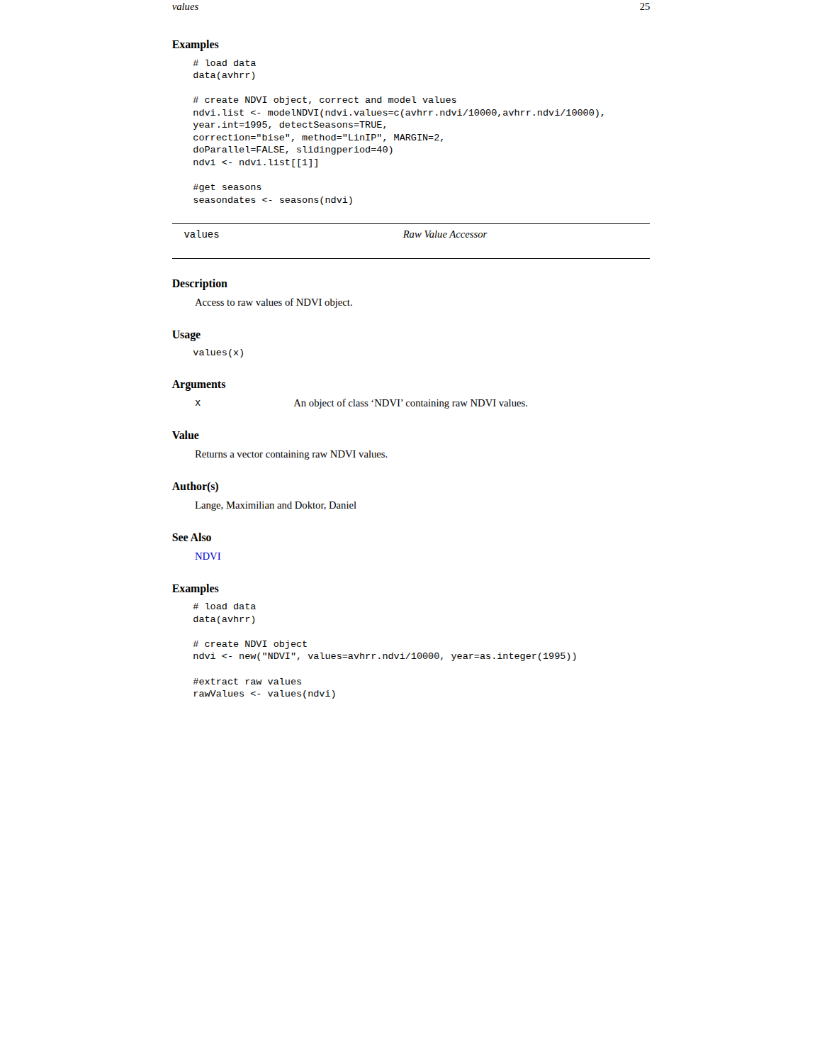values 25
Examples
# load data
data(avhrr)

# create NDVI object, correct and model values
ndvi.list <- modelNDVI(ndvi.values=c(avhrr.ndvi/10000,avhrr.ndvi/10000),
year.int=1995, detectSeasons=TRUE,
correction="bise", method="LinIP", MARGIN=2,
doParallel=FALSE, slidingperiod=40)
ndvi <- ndvi.list[[1]]

#get seasons
seasondates <- seasons(ndvi)
values Raw Value Accessor
Description
Access to raw values of NDVI object.
Usage
values(x)
Arguments
x
An object of class ‘NDVI’ containing raw NDVI values.
Value
Returns a vector containing raw NDVI values.
Author(s)
Lange, Maximilian and Doktor, Daniel
See Also
NDVI
Examples
# load data
data(avhrr)

# create NDVI object
ndvi <- new("NDVI", values=avhrr.ndvi/10000, year=as.integer(1995))

#extract raw values
rawValues <- values(ndvi)